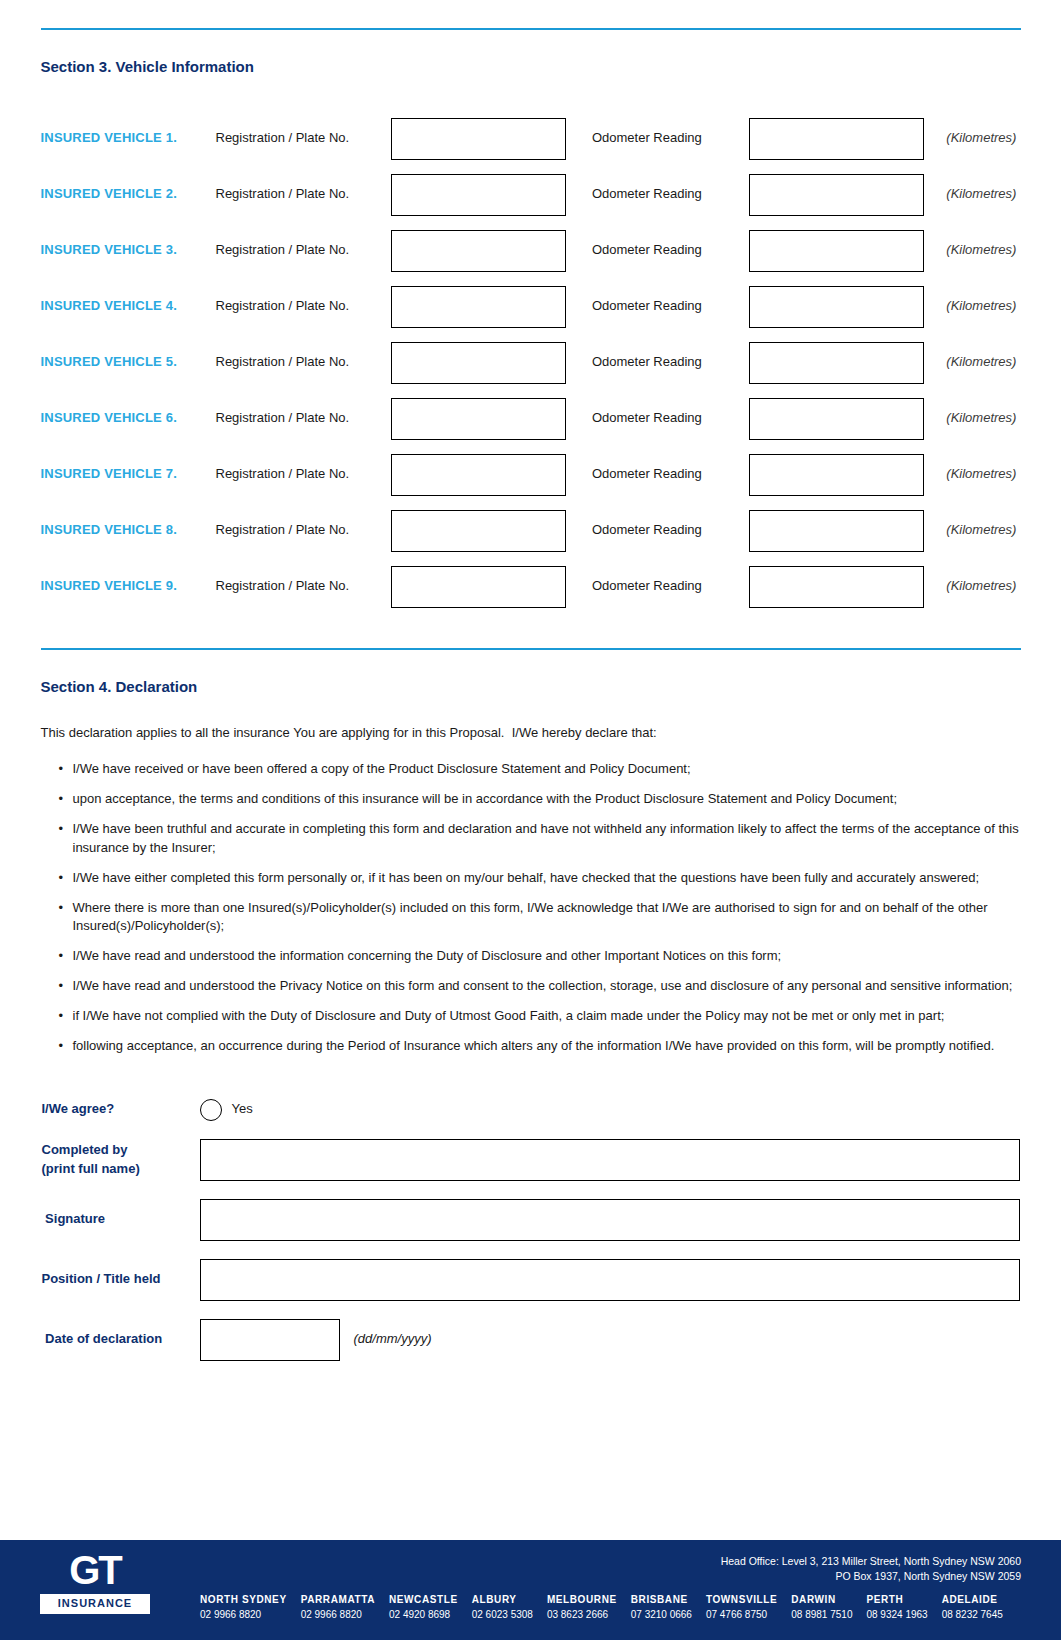Section 3. Vehicle Information
| INSURED VEHICLE 1. | Registration / Plate No. | | Odometer Reading | | (Kilometres) |
| INSURED VEHICLE 2. | Registration / Plate No. | | Odometer Reading | | (Kilometres) |
| INSURED VEHICLE 3. | Registration / Plate No. | | Odometer Reading | | (Kilometres) |
| INSURED VEHICLE 4. | Registration / Plate No. | | Odometer Reading | | (Kilometres) |
| INSURED VEHICLE 5. | Registration / Plate No. | | Odometer Reading | | (Kilometres) |
| INSURED VEHICLE 6. | Registration / Plate No. | | Odometer Reading | | (Kilometres) |
| INSURED VEHICLE 7. | Registration / Plate No. | | Odometer Reading | | (Kilometres) |
| INSURED VEHICLE 8. | Registration / Plate No. | | Odometer Reading | | (Kilometres) |
| INSURED VEHICLE 9. | Registration / Plate No. | | Odometer Reading | | (Kilometres) |
Section 4. Declaration
This declaration applies to all the insurance You are applying for in this Proposal. I/We hereby declare that:
I/We have received or have been offered a copy of the Product Disclosure Statement and Policy Document;
upon acceptance, the terms and conditions of this insurance will be in accordance with the Product Disclosure Statement and Policy Document;
I/We have been truthful and accurate in completing this form and declaration and have not withheld any information likely to affect the terms of the acceptance of this insurance by the Insurer;
I/We have either completed this form personally or, if it has been on my/our behalf, have checked that the questions have been fully and accurately answered;
Where there is more than one Insured(s)/Policyholder(s) included on this form, I/We acknowledge that I/We are authorised to sign for and on behalf of the other Insured(s)/Policyholder(s);
I/We have read and understood the information concerning the Duty of Disclosure and other Important Notices on this form;
I/We have read and understood the Privacy Notice on this form and consent to the collection, storage, use and disclosure of any personal and sensitive information;
if I/We have not complied with the Duty of Disclosure and Duty of Utmost Good Faith, a claim made under the Policy may not be met or only met in part;
following acceptance, an occurrence during the Period of Insurance which alters any of the information I/We have provided on this form, will be promptly notified.
| I/We agree? | Yes |
| Completed by (print full name) | |
| Signature | |
| Position / Title held | |
| Date of declaration | (dd/mm/yyyy) |
Head Office: Level 3, 213 Miller Street, North Sydney NSW 2060
PO Box 1937, North Sydney NSW 2059
GT
INSURANCE
| NORTH SYDNEY | PARRAMATTA | NEWCASTLE | ALBURY | MELBOURNE | BRISBANE | TOWNSVILLE | DARWIN | PERTH | ADELAIDE |
| 02 9966 8820 | 02 9966 8820 | 02 4920 8698 | 02 6023 5308 | 03 8623 2666 | 07 3210 0666 | 07 4766 8750 | 08 8981 7510 | 08 9324 1963 | 08 8232 7645 |